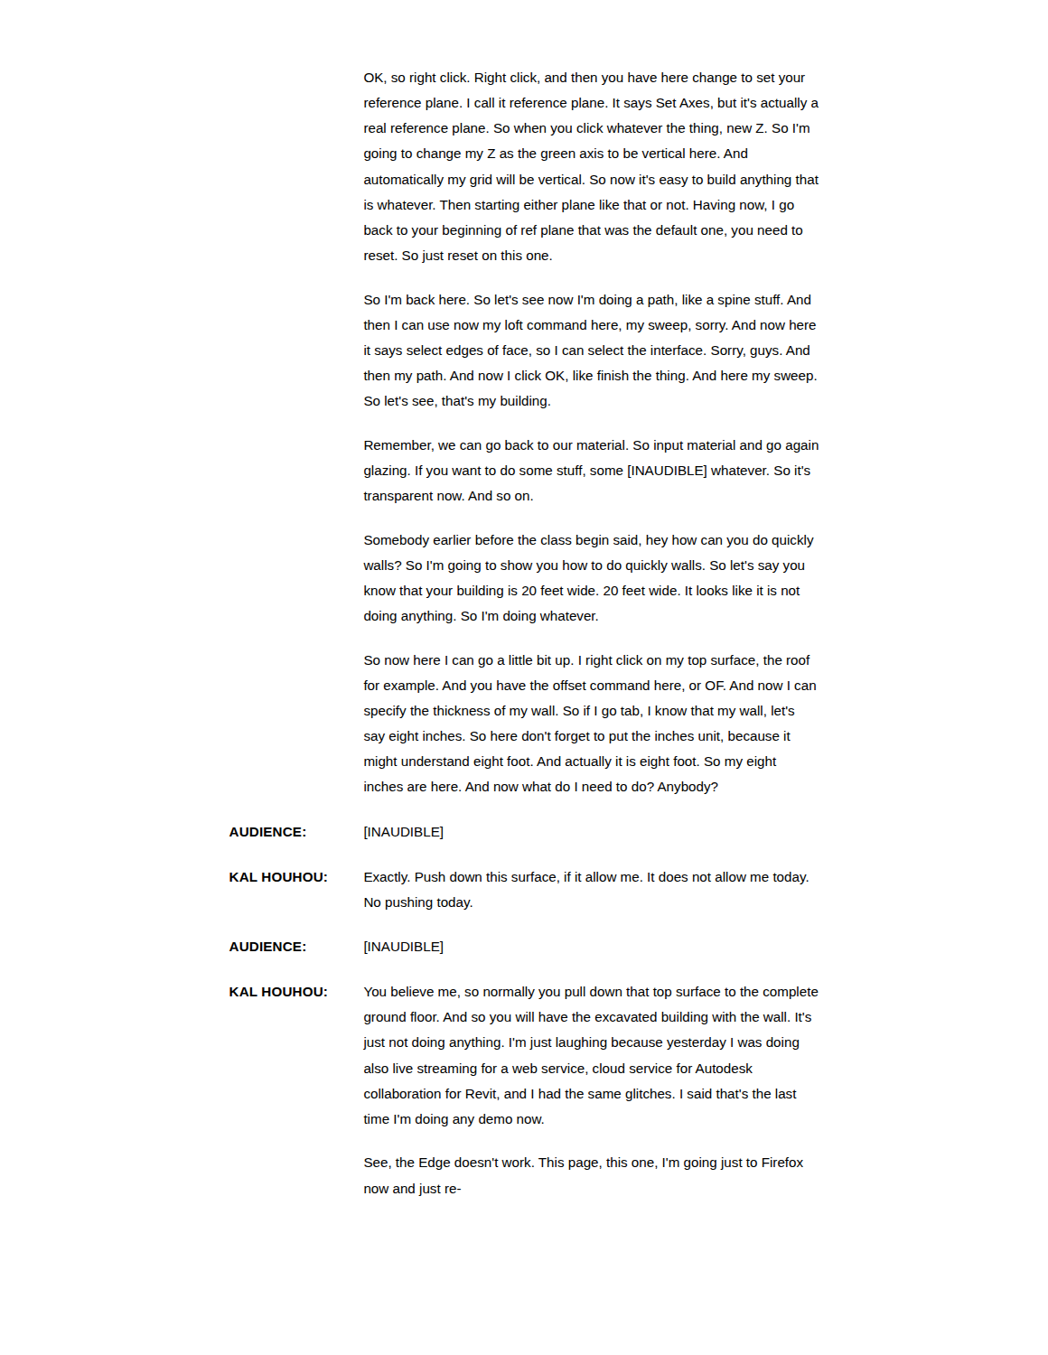OK, so right click. Right click, and then you have here change to set your reference plane. I call it reference plane. It says Set Axes, but it's actually a real reference plane. So when you click whatever the thing, new Z. So I'm going to change my Z as the green axis to be vertical here. And automatically my grid will be vertical. So now it's easy to build anything that is whatever. Then starting either plane like that or not. Having now, I go back to your beginning of ref plane that was the default one, you need to reset. So just reset on this one.
So I'm back here. So let's see now I'm doing a path, like a spine stuff. And then I can use now my loft command here, my sweep, sorry. And now here it says select edges of face, so I can select the interface. Sorry, guys. And then my path. And now I click OK, like finish the thing. And here my sweep. So let's see, that's my building.
Remember, we can go back to our material. So input material and go again glazing. If you want to do some stuff, some [INAUDIBLE] whatever. So it's transparent now. And so on.
Somebody earlier before the class begin said, hey how can you do quickly walls? So I'm going to show you how to do quickly walls. So let's say you know that your building is 20 feet wide. 20 feet wide. It looks like it is not doing anything. So I'm doing whatever.
So now here I can go a little bit up. I right click on my top surface, the roof for example. And you have the offset command here, or OF. And now I can specify the thickness of my wall. So if I go tab, I know that my wall, let's say eight inches. So here don't forget to put the inches unit, because it might understand eight foot. And actually it is eight foot. So my eight inches are here. And now what do I need to do? Anybody?
AUDIENCE:
[INAUDIBLE]
KAL HOUHOU:
Exactly. Push down this surface, if it allow me. It does not allow me today. No pushing today.
AUDIENCE:
[INAUDIBLE]
KAL HOUHOU:
You believe me, so normally you pull down that top surface to the complete ground floor. And so you will have the excavated building with the wall. It's just not doing anything. I'm just laughing because yesterday I was doing also live streaming for a web service, cloud service for Autodesk collaboration for Revit, and I had the same glitches. I said that's the last time I'm doing any demo now.
See, the Edge doesn't work. This page, this one, I'm going just to Firefox now and just re-